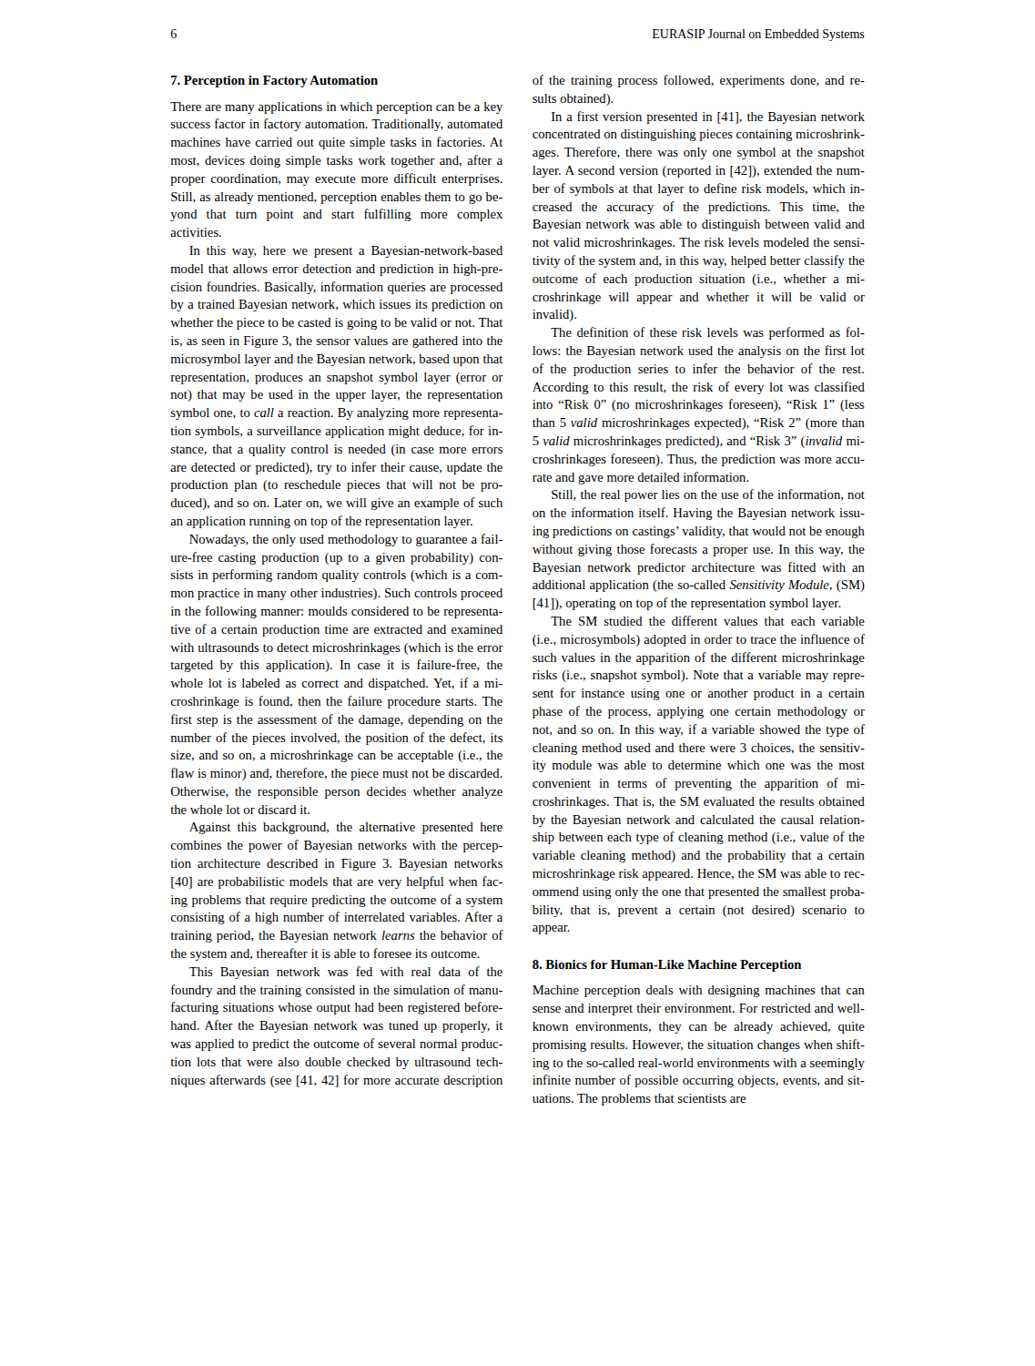6 EURASIP Journal on Embedded Systems
7. Perception in Factory Automation
There are many applications in which perception can be a key success factor in factory automation. Traditionally, automated machines have carried out quite simple tasks in factories. At most, devices doing simple tasks work together and, after a proper coordination, may execute more difficult enterprises. Still, as already mentioned, perception enables them to go beyond that turn point and start fulfilling more complex activities.
In this way, here we present a Bayesian-network-based model that allows error detection and prediction in high-precision foundries. Basically, information queries are processed by a trained Bayesian network, which issues its prediction on whether the piece to be casted is going to be valid or not. That is, as seen in Figure 3, the sensor values are gathered into the microsymbol layer and the Bayesian network, based upon that representation, produces an snapshot symbol layer (error or not) that may be used in the upper layer, the representation symbol one, to call a reaction. By analyzing more representation symbols, a surveillance application might deduce, for instance, that a quality control is needed (in case more errors are detected or predicted), try to infer their cause, update the production plan (to reschedule pieces that will not be produced), and so on. Later on, we will give an example of such an application running on top of the representation layer.
Nowadays, the only used methodology to guarantee a failure-free casting production (up to a given probability) consists in performing random quality controls (which is a common practice in many other industries). Such controls proceed in the following manner: moulds considered to be representative of a certain production time are extracted and examined with ultrasounds to detect microshrinkages (which is the error targeted by this application). In case it is failure-free, the whole lot is labeled as correct and dispatched. Yet, if a microshrinkage is found, then the failure procedure starts. The first step is the assessment of the damage, depending on the number of the pieces involved, the position of the defect, its size, and so on, a microshrinkage can be acceptable (i.e., the flaw is minor) and, therefore, the piece must not be discarded. Otherwise, the responsible person decides whether analyze the whole lot or discard it.
Against this background, the alternative presented here combines the power of Bayesian networks with the perception architecture described in Figure 3. Bayesian networks [40] are probabilistic models that are very helpful when facing problems that require predicting the outcome of a system consisting of a high number of interrelated variables. After a training period, the Bayesian network learns the behavior of the system and, thereafter it is able to foresee its outcome.
This Bayesian network was fed with real data of the foundry and the training consisted in the simulation of manufacturing situations whose output had been registered beforehand. After the Bayesian network was tuned up properly, it was applied to predict the outcome of several normal production lots that were also double checked by ultrasound techniques afterwards (see [41, 42] for more accurate description of the training process followed, experiments done, and results obtained).
In a first version presented in [41], the Bayesian network concentrated on distinguishing pieces containing microshrinkages. Therefore, there was only one symbol at the snapshot layer. A second version (reported in [42]), extended the number of symbols at that layer to define risk models, which increased the accuracy of the predictions. This time, the Bayesian network was able to distinguish between valid and not valid microshrinkages. The risk levels modeled the sensitivity of the system and, in this way, helped better classify the outcome of each production situation (i.e., whether a microshrinkage will appear and whether it will be valid or invalid).
The definition of these risk levels was performed as follows: the Bayesian network used the analysis on the first lot of the production series to infer the behavior of the rest. According to this result, the risk of every lot was classified into “Risk 0” (no microshrinkages foreseen), “Risk 1” (less than 5 valid microshrinkages expected), “Risk 2” (more than 5 valid microshrinkages predicted), and “Risk 3” (invalid microshrinkages foreseen). Thus, the prediction was more accurate and gave more detailed information.
Still, the real power lies on the use of the information, not on the information itself. Having the Bayesian network issuing predictions on castings’ validity, that would not be enough without giving those forecasts a proper use. In this way, the Bayesian network predictor architecture was fitted with an additional application (the so-called Sensitivity Module, (SM) [41]), operating on top of the representation symbol layer.
The SM studied the different values that each variable (i.e., microsymbols) adopted in order to trace the influence of such values in the apparition of the different microshrinkage risks (i.e., snapshot symbol). Note that a variable may represent for instance using one or another product in a certain phase of the process, applying one certain methodology or not, and so on. In this way, if a variable showed the type of cleaning method used and there were 3 choices, the sensitivity module was able to determine which one was the most convenient in terms of preventing the apparition of microshrinkages. That is, the SM evaluated the results obtained by the Bayesian network and calculated the causal relationship between each type of cleaning method (i.e., value of the variable cleaning method) and the probability that a certain microshrinkage risk appeared. Hence, the SM was able to recommend using only the one that presented the smallest probability, that is, prevent a certain (not desired) scenario to appear.
8. Bionics for Human-Like Machine Perception
Machine perception deals with designing machines that can sense and interpret their environment. For restricted and well-known environments, they can be already achieved, quite promising results. However, the situation changes when shifting to the so-called real-world environments with a seemingly infinite number of possible occurring objects, events, and situations. The problems that scientists are